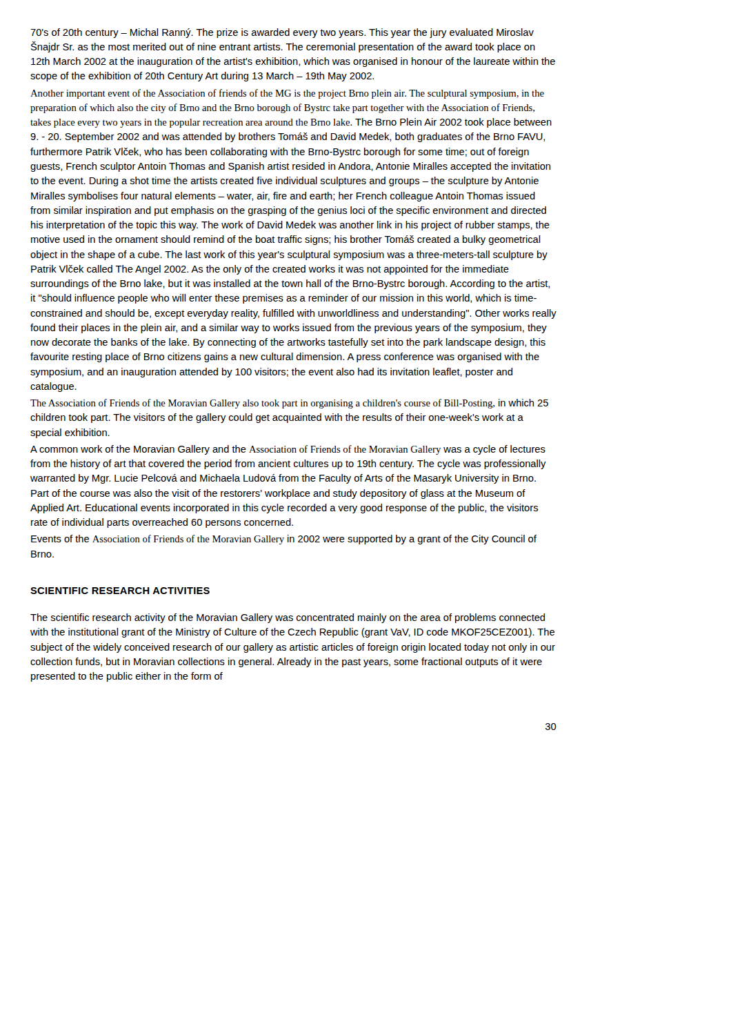70's of 20th century – Michal Ranný. The prize is awarded every two years. This year the jury evaluated Miroslav Šnajdr Sr. as the most merited out of nine entrant artists. The ceremonial presentation of the award took place on 12th March 2002 at the inauguration of the artist's exhibition, which was organised in honour of the laureate within the scope of the exhibition of 20th Century Art during 13 March – 19th May 2002.
Another important event of the Association of friends of the MG is the project Brno plein air. The sculptural symposium, in the preparation of which also the city of Brno and the Brno borough of Bystrc take part together with the Association of Friends, takes place every two years in the popular recreation area around the Brno lake. The Brno Plein Air 2002 took place between 9. - 20. September 2002 and was attended by brothers Tomáš and David Medek, both graduates of the Brno FAVU, furthermore Patrik Vlček, who has been collaborating with the Brno-Bystrc borough for some time; out of foreign guests, French sculptor Antoin Thomas and Spanish artist resided in Andora, Antonie Miralles accepted the invitation to the event. During a shot time the artists created five individual sculptures and groups – the sculpture by Antonie Miralles symbolises four natural elements – water, air, fire and earth; her French colleague Antoin Thomas issued from similar inspiration and put emphasis on the grasping of the genius loci of the specific environment and directed his interpretation of the topic this way. The work of David Medek was another link in his project of rubber stamps, the motive used in the ornament should remind of the boat traffic signs; his brother Tomáš created a bulky geometrical object in the shape of a cube. The last work of this year's sculptural symposium was a three-meters-tall sculpture by Patrik Vlček called The Angel 2002. As the only of the created works it was not appointed for the immediate surroundings of the Brno lake, but it was installed at the town hall of the Brno-Bystrc borough. According to the artist, it "should influence people who will enter these premises as a reminder of our mission in this world, which is time-constrained and should be, except everyday reality, fulfilled with unworldliness and understanding". Other works really found their places in the plein air, and a similar way to works issued from the previous years of the symposium, they now decorate the banks of the lake. By connecting of the artworks tastefully set into the park landscape design, this favourite resting place of Brno citizens gains a new cultural dimension. A press conference was organised with the symposium, and an inauguration attended by 100 visitors; the event also had its invitation leaflet, poster and catalogue.
The Association of Friends of the Moravian Gallery also took part in organising a children's course of Bill-Posting, in which 25 children took part. The visitors of the gallery could get acquainted with the results of their one-week's work at a special exhibition.
A common work of the Moravian Gallery and the Association of Friends of the Moravian Gallery was a cycle of lectures from the history of art that covered the period from ancient cultures up to 19th century. The cycle was professionally warranted by Mgr. Lucie Pelcová and Michaela Ludová from the Faculty of Arts of the Masaryk University in Brno. Part of the course was also the visit of the restorers' workplace and study depository of glass at the Museum of Applied Art. Educational events incorporated in this cycle recorded a very good response of the public, the visitors rate of individual parts overreached 60 persons concerned.
Events of the Association of Friends of the Moravian Gallery in 2002 were supported by a grant of the City Council of Brno.
SCIENTIFIC RESEARCH ACTIVITIES
The scientific research activity of the Moravian Gallery was concentrated mainly on the area of problems connected with the institutional grant of the Ministry of Culture of the Czech Republic (grant VaV, ID code MKOF25CEZ001). The subject of the widely conceived research of our gallery as artistic articles of foreign origin located today not only in our collection funds, but in Moravian collections in general. Already in the past years, some fractional outputs of it were presented to the public either in the form of
30